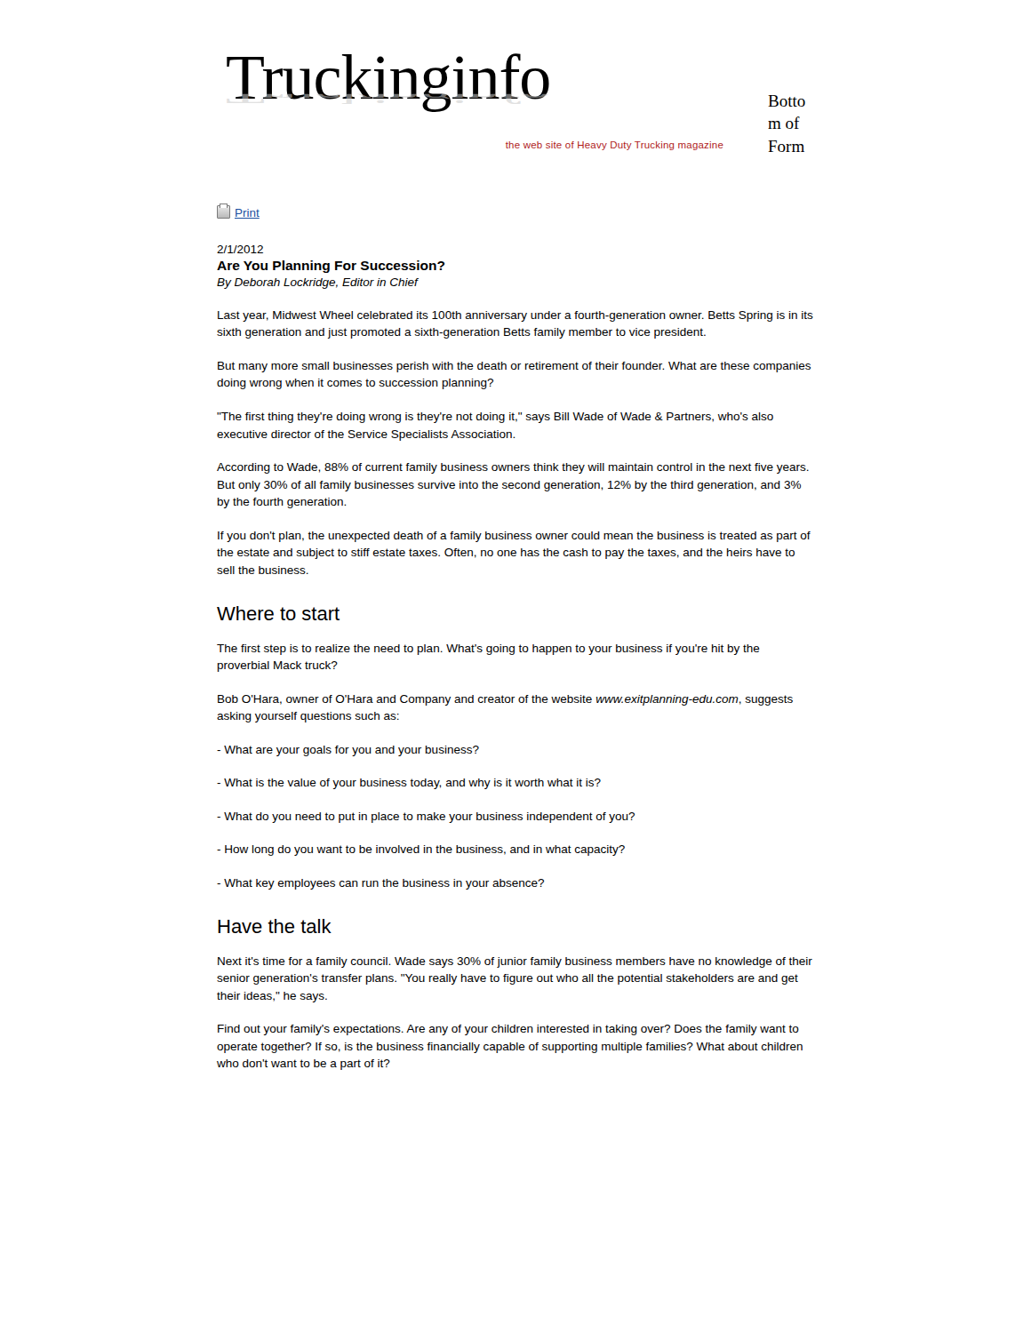Truckinginfo
Truckinginfo
the web site of Heavy Duty Trucking magazine
Botto m of Form
Print
2/1/2012
Are You Planning For Succession?
By Deborah Lockridge, Editor in Chief
Last year, Midwest Wheel celebrated its 100th anniversary under a fourth-generation owner. Betts Spring is in its sixth generation and just promoted a sixth-generation Betts family member to vice president.
But many more small businesses perish with the death or retirement of their founder. What are these companies doing wrong when it comes to succession planning?
"The first thing they're doing wrong is they're not doing it," says Bill Wade of Wade & Partners, who's also executive director of the Service Specialists Association.
According to Wade, 88% of current family business owners think they will maintain control in the next five years. But only 30% of all family businesses survive into the second generation, 12% by the third generation, and 3% by the fourth generation.
If you don't plan, the unexpected death of a family business owner could mean the business is treated as part of the estate and subject to stiff estate taxes. Often, no one has the cash to pay the taxes, and the heirs have to sell the business.
Where to start
The first step is to realize the need to plan. What's going to happen to your business if you're hit by the proverbial Mack truck?
Bob O'Hara, owner of O'Hara and Company and creator of the website www.exitplanning-edu.com, suggests asking yourself questions such as:
- What are your goals for you and your business?
- What is the value of your business today, and why is it worth what it is?
- What do you need to put in place to make your business independent of you?
- How long do you want to be involved in the business, and in what capacity?
- What key employees can run the business in your absence?
Have the talk
Next it's time for a family council. Wade says 30% of junior family business members have no knowledge of their senior generation's transfer plans. "You really have to figure out who all the potential stakeholders are and get their ideas," he says.
Find out your family's expectations. Are any of your children interested in taking over? Does the family want to operate together? If so, is the business financially capable of supporting multiple families? What about children who don't want to be a part of it?